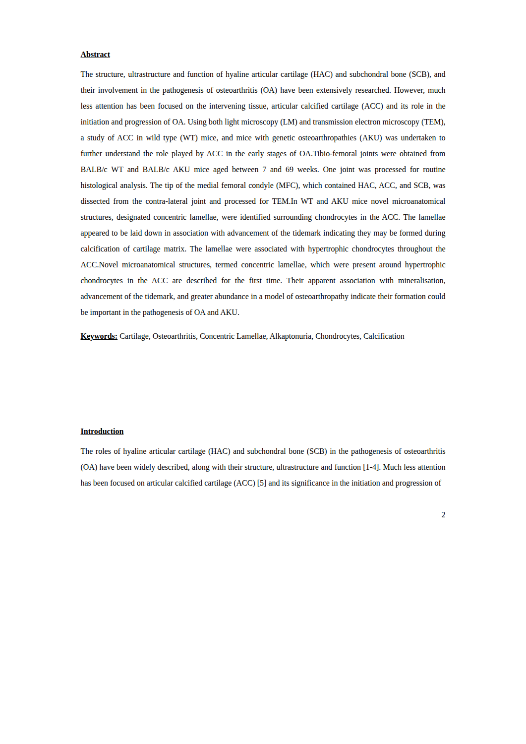Abstract
The structure, ultrastructure and function of hyaline articular cartilage (HAC) and subchondral bone (SCB), and their involvement in the pathogenesis of osteoarthritis (OA) have been extensively researched. However, much less attention has been focused on the intervening tissue, articular calcified cartilage (ACC) and its role in the initiation and progression of OA. Using both light microscopy (LM) and transmission electron microscopy (TEM), a study of ACC in wild type (WT) mice, and mice with genetic osteoarthropathies (AKU) was undertaken to further understand the role played by ACC in the early stages of OA.Tibio-femoral joints were obtained from BALB/c WT and BALB/c AKU mice aged between 7 and 69 weeks. One joint was processed for routine histological analysis. The tip of the medial femoral condyle (MFC), which contained HAC, ACC, and SCB, was dissected from the contra-lateral joint and processed for TEM.In WT and AKU mice novel microanatomical structures, designated concentric lamellae, were identified surrounding chondrocytes in the ACC. The lamellae appeared to be laid down in association with advancement of the tidemark indicating they may be formed during calcification of cartilage matrix. The lamellae were associated with hypertrophic chondrocytes throughout the ACC.Novel microanatomical structures, termed concentric lamellae, which were present around hypertrophic chondrocytes in the ACC are described for the first time. Their apparent association with mineralisation, advancement of the tidemark, and greater abundance in a model of osteoarthropathy indicate their formation could be important in the pathogenesis of OA and AKU.
Keywords: Cartilage, Osteoarthritis, Concentric Lamellae, Alkaptonuria, Chondrocytes, Calcification
Introduction
The roles of hyaline articular cartilage (HAC) and subchondral bone (SCB) in the pathogenesis of osteoarthritis (OA) have been widely described, along with their structure, ultrastructure and function [1-4]. Much less attention has been focused on articular calcified cartilage (ACC) [5] and its significance in the initiation and progression of
2